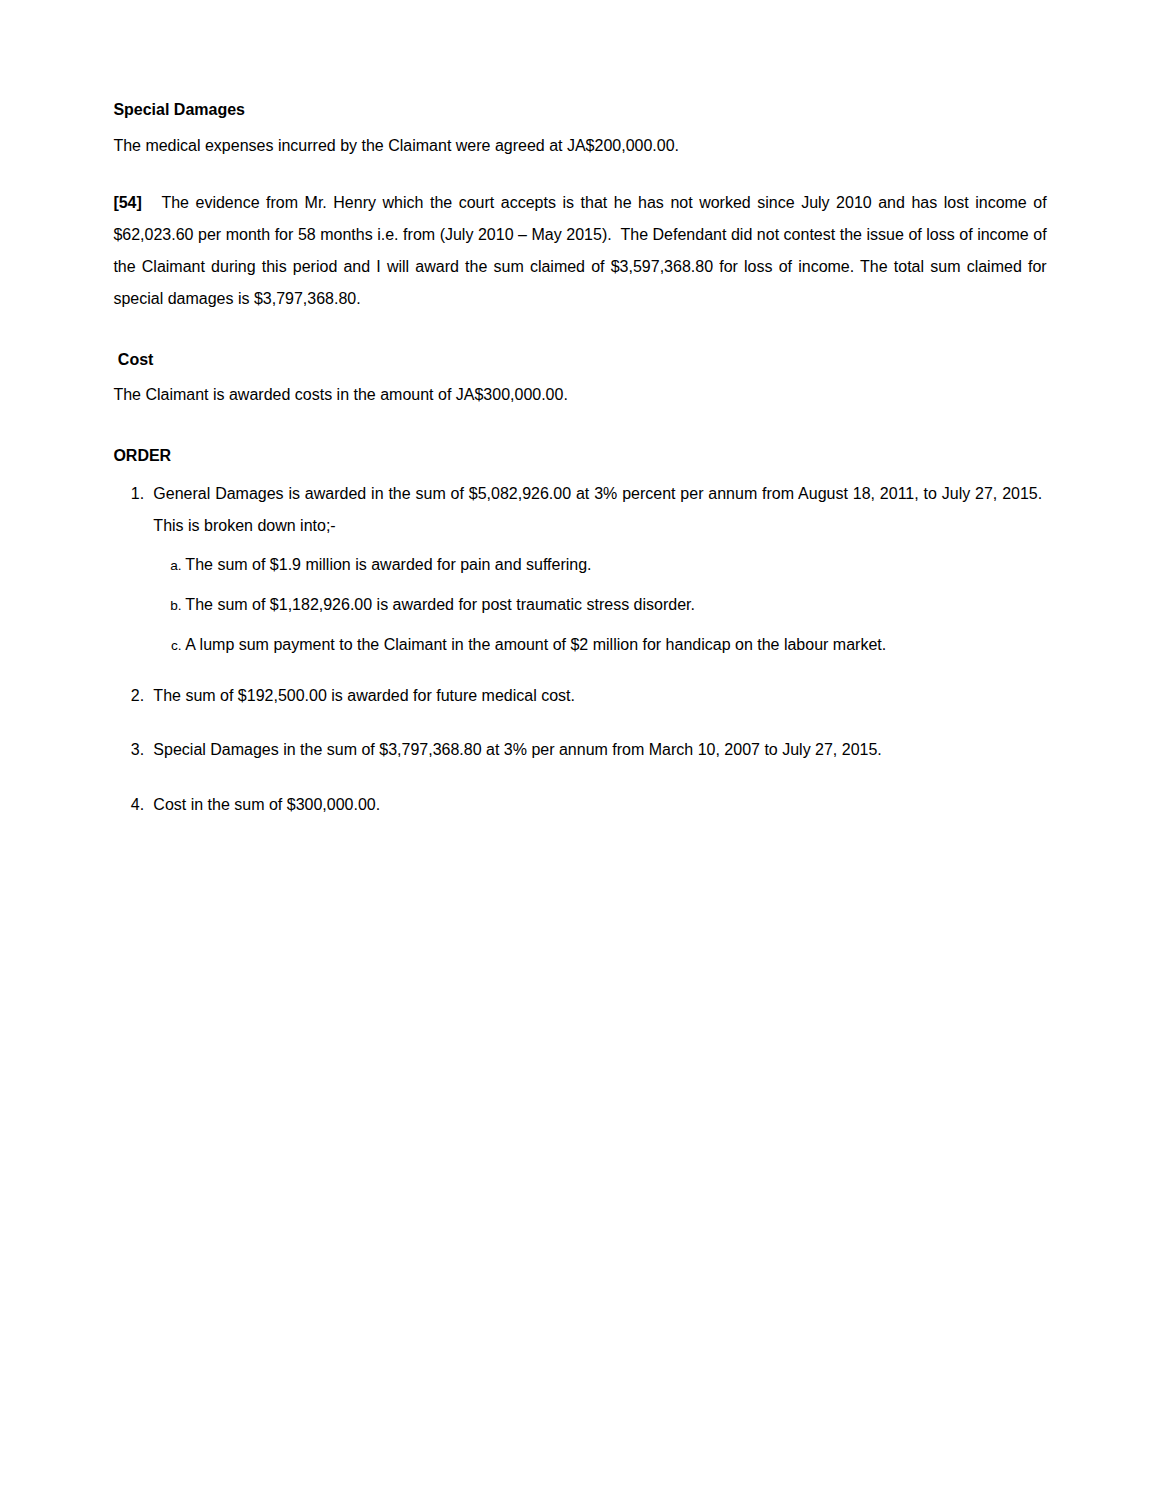Special Damages
The medical expenses incurred by the Claimant were agreed at JA$200,000.00.
[54] The evidence from Mr. Henry which the court accepts is that he has not worked since July 2010 and has lost income of $62,023.60 per month for 58 months i.e. from (July 2010 – May 2015). The Defendant did not contest the issue of loss of income of the Claimant during this period and I will award the sum claimed of $3,597,368.80 for loss of income. The total sum claimed for special damages is $3,797,368.80.
Cost
The Claimant is awarded costs in the amount of JA$300,000.00.
ORDER
General Damages is awarded in the sum of $5,082,926.00 at 3% percent per annum from August 18, 2011, to July 27, 2015. This is broken down into;-
The sum of $1.9 million is awarded for pain and suffering.
The sum of $1,182,926.00 is awarded for post traumatic stress disorder.
A lump sum payment to the Claimant in the amount of $2 million for handicap on the labour market.
The sum of $192,500.00 is awarded for future medical cost.
Special Damages in the sum of $3,797,368.80 at 3% per annum from March 10, 2007 to July 27, 2015.
Cost in the sum of $300,000.00.